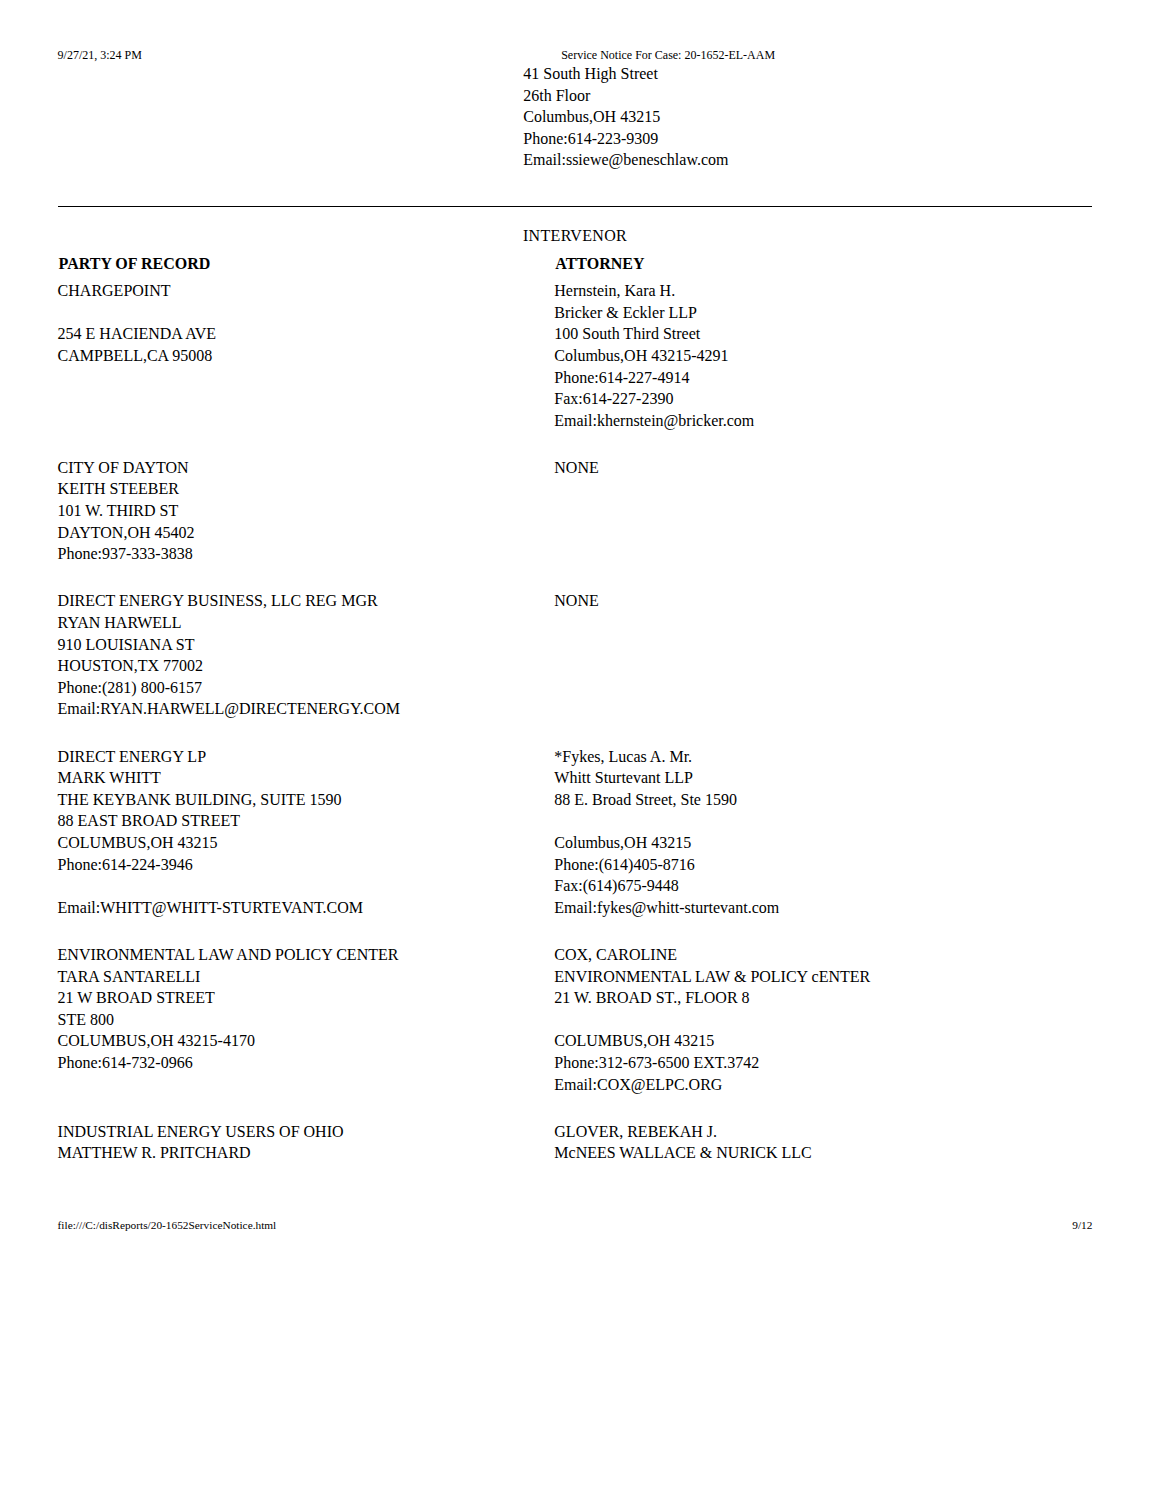9/27/21, 3:24 PM
Service Notice For Case: 20-1652-EL-AAM
41 South High Street
26th Floor
Columbus,OH 43215
Phone:614-223-9309
Email:ssiewe@beneschlaw.com
INTERVENOR
| PARTY OF RECORD | ATTORNEY |
| --- | --- |
| CHARGEPOINT 254 E HACIENDA AVE CAMPBELL,CA 95008 | Hernstein, Kara H. Bricker & Eckler LLP 100 South Third Street Columbus,OH 43215-4291 Phone:614-227-4914 Fax:614-227-2390 Email:khernstein@bricker.com |
| CITY OF DAYTON KEITH STEEBER 101 W. THIRD ST DAYTON,OH 45402 Phone:937-333-3838 | NONE |
| DIRECT ENERGY BUSINESS, LLC REG MGR RYAN HARWELL 910 LOUISIANA ST HOUSTON,TX 77002 Phone:(281) 800-6157 Email:RYAN.HARWELL@DIRECTENERGY.COM | NONE |
| DIRECT ENERGY LP MARK WHITT THE KEYBANK BUILDING, SUITE 1590 88 EAST BROAD STREET COLUMBUS,OH 43215 Phone:614-224-3946 Email:WHITT@WHITT-STURTEVANT.COM | *Fykes, Lucas A. Mr. Whitt Sturtevant LLP 88 E. Broad Street, Ste 1590 Columbus,OH 43215 Phone:(614)405-8716 Fax:(614)675-9448 Email:fykes@whitt-sturtevant.com |
| ENVIRONMENTAL LAW AND POLICY CENTER TARA SANTARELLI 21 W BROAD STREET STE 800 COLUMBUS,OH 43215-4170 Phone:614-732-0966 | COX, CAROLINE ENVIRONMENTAL LAW & POLICY cENTER 21 W. BROAD ST., FLOOR 8 COLUMBUS,OH 43215 Phone:312-673-6500 EXT.3742 Email:COX@ELPC.ORG |
| INDUSTRIAL ENERGY USERS OF OHIO MATTHEW R. PRITCHARD | GLOVER, REBEKAH J. McNEES WALLACE & NURICK LLC |
file:///C:/disReports/20-1652ServiceNotice.html
9/12